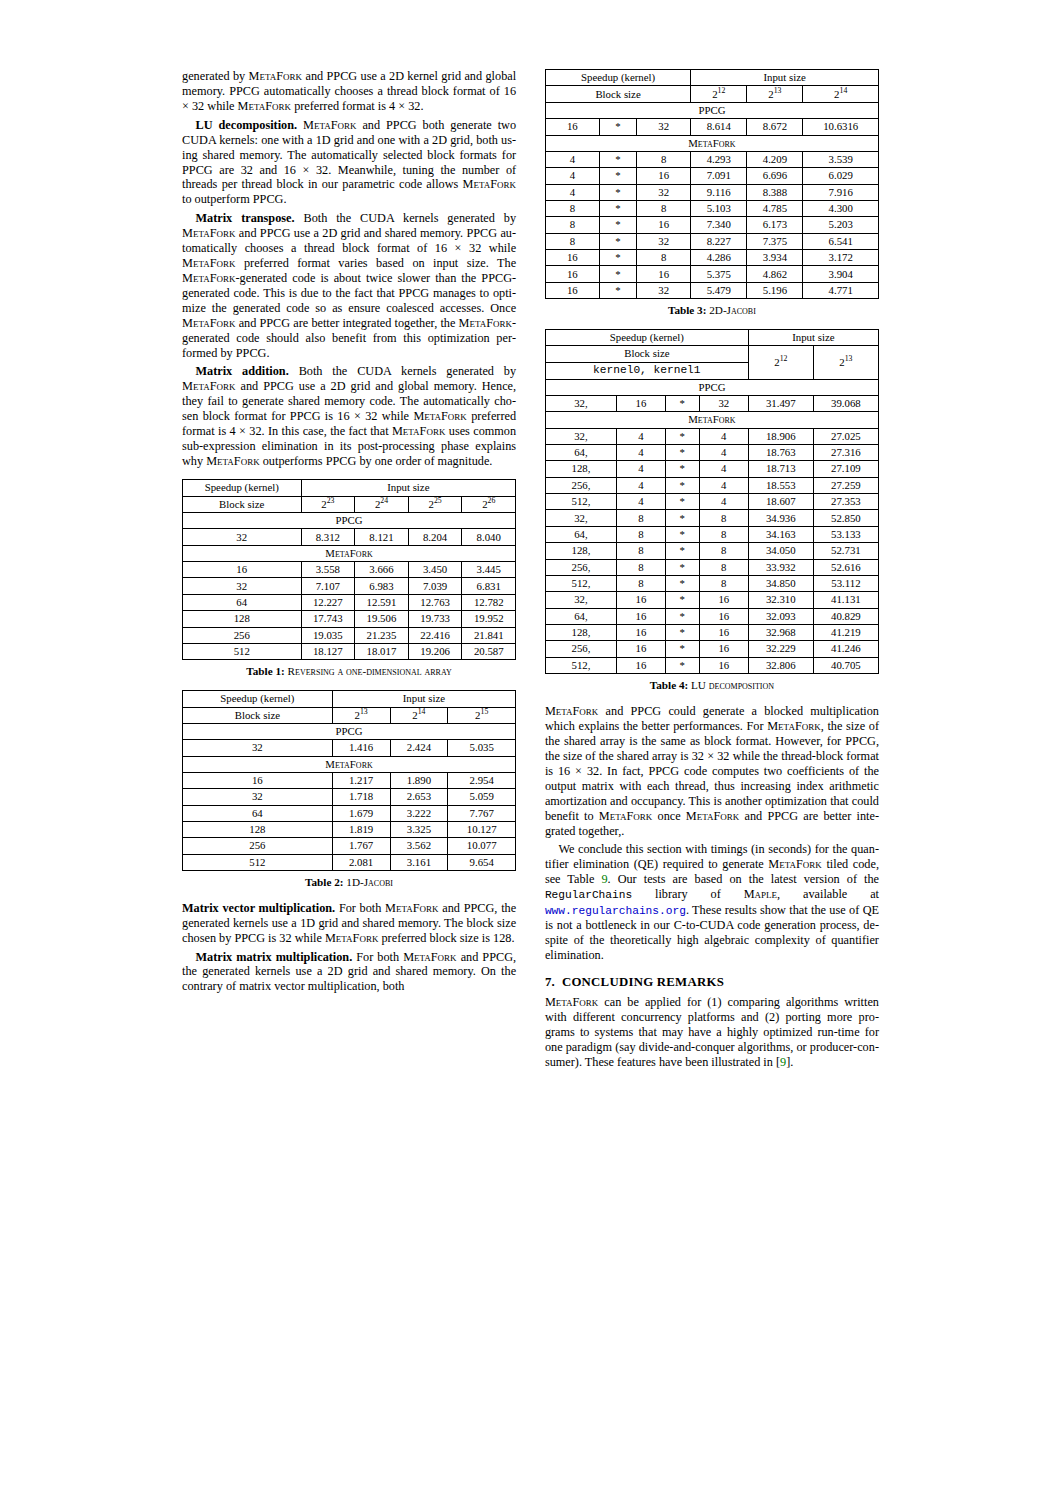generated by MetaFork and PPCG use a 2D kernel grid and global memory. PPCG automatically chooses a thread block format of 16 × 32 while MetaFork preferred format is 4 × 32.
LU decomposition. MetaFork and PPCG both generate two CUDA kernels: one with a 1D grid and one with a 2D grid, both using shared memory. The automatically selected block formats for PPCG are 32 and 16 × 32. Meanwhile, tuning the number of threads per thread block in our parametric code allows MetaFork to outperform PPCG.
Matrix transpose. Both the CUDA kernels generated by MetaFork and PPCG use a 2D grid and shared memory. PPCG automatically chooses a thread block format of 16 × 32 while MetaFork preferred format varies based on input size. The MetaFork-generated code is about twice slower than the PPCG-generated code. This is due to the fact that PPCG manages to optimize the generated code so as ensure coalesced accesses. Once MetaFork and PPCG are better integrated together, the MetaFork-generated code should also benefit from this optimization performed by PPCG.
Matrix addition. Both the CUDA kernels generated by MetaFork and PPCG use a 2D grid and global memory. Hence, they fail to generate shared memory code. The automatically chosen block format for PPCG is 16 × 32 while MetaFork preferred format is 4 × 32. In this case, the fact that MetaFork uses common sub-expression elimination in its post-processing phase explains why MetaFork outperforms PPCG by one order of magnitude.
| Speedup (kernel) | Input size |
| Block size | 2 23 | 2 24 | 2 25 | 2 26 |
| PPCG |
| 32 | 8.312 | 8.121 | 8.204 | 8.040 |
| MetaFork |
| 16 | 3.558 | 3.666 | 3.450 | 3.445 |
| 32 | 7.107 | 6.983 | 7.039 | 6.831 |
| 64 | 12.227 | 12.591 | 12.763 | 12.782 |
| 128 | 17.743 | 19.506 | 19.733 | 19.952 |
| 256 | 19.035 | 21.235 | 22.416 | 21.841 |
| 512 | 18.127 | 18.017 | 19.206 | 20.587 |
Table 1: Reversing a one-dimensional array
| Speedup (kernel) | Input size |
| Block size | 2 13 | 2 14 | 2 15 |
| PPCG |
| 32 | 1.416 | 2.424 | 5.035 |
| MetaFork |
| 16 | 1.217 | 1.890 | 2.954 |
| 32 | 1.718 | 2.653 | 5.059 |
| 64 | 1.679 | 3.222 | 7.767 |
| 128 | 1.819 | 3.325 | 10.127 |
| 256 | 1.767 | 3.562 | 10.077 |
| 512 | 2.081 | 3.161 | 9.654 |
Table 2: 1D-Jacobi
Matrix vector multiplication. For both MetaFork and PPCG, the generated kernels use a 1D grid and shared memory. The block size chosen by PPCG is 32 while MetaFork preferred block size is 128.
Matrix matrix multiplication. For both MetaFork and PPCG, the generated kernels use a 2D grid and shared memory. On the contrary of matrix vector multiplication, both
| Speedup (kernel) | Input size |
| Block size | 2 12 | 2 13 | 2 14 |
| PPCG |
| 16 | * | 32 | 8.614 | 8.672 | 10.6316 |
| MetaFork |
| 4 | * | 8 | 4.293 | 4.209 | 3.539 |
| 4 | * | 16 | 7.091 | 6.696 | 6.029 |
| 4 | * | 32 | 9.116 | 8.388 | 7.916 |
| 8 | * | 8 | 5.103 | 4.785 | 4.300 |
| 8 | * | 16 | 7.340 | 6.173 | 5.203 |
| 8 | * | 32 | 8.227 | 7.375 | 6.541 |
| 16 | * | 8 | 4.286 | 3.934 | 3.172 |
| 16 | * | 16 | 5.375 | 4.862 | 3.904 |
| 16 | * | 32 | 5.479 | 5.196 | 4.771 |
Table 3: 2D-Jacobi
| Speedup (kernel) | Input size |
| Block size | 2 12 | 2 13 |
| kernel0, kernel1 |
| PPCG |
| 32, | 16 | * | 32 | 31.497 | 39.068 |
| MetaFork |
| 32, | 4 | * | 4 | 18.906 | 27.025 |
| 64, | 4 | * | 4 | 18.763 | 27.316 |
| 128, | 4 | * | 4 | 18.713 | 27.109 |
| 256, | 4 | * | 4 | 18.553 | 27.259 |
| 512, | 4 | * | 4 | 18.607 | 27.353 |
| 32, | 8 | * | 8 | 34.936 | 52.850 |
| 64, | 8 | * | 8 | 34.163 | 53.133 |
| 128, | 8 | * | 8 | 34.050 | 52.731 |
| 256, | 8 | * | 8 | 33.932 | 52.616 |
| 512, | 8 | * | 8 | 34.850 | 53.112 |
| 32, | 16 | * | 16 | 32.310 | 41.131 |
| 64, | 16 | * | 16 | 32.093 | 40.829 |
| 128, | 16 | * | 16 | 32.968 | 41.219 |
| 256, | 16 | * | 16 | 32.229 | 41.246 |
| 512, | 16 | * | 16 | 32.806 | 40.705 |
Table 4: LU decomposition
MetaFork and PPCG could generate a blocked multiplication which explains the better performances. For MetaFork, the size of the shared array is the same as block format. However, for PPCG, the size of the shared array is 32 × 32 while the thread-block format is 16 × 32. In fact, PPCG code computes two coefficients of the output matrix with each thread, thus increasing index arithmetic amortization and occupancy. This is another optimization that could benefit to MetaFork once MetaFork and PPCG are better integrated together,.
We conclude this section with timings (in seconds) for the quantifier elimination (QE) required to generate MetaFork tiled code, see Table 9. Our tests are based on the latest version of the RegularChains library of Maple, available at www.regularchains.org. These results show that the use of QE is not a bottleneck in our C-to-CUDA code generation process, despite of the theoretically high algebraic complexity of quantifier elimination.
7. CONCLUDING REMARKS
MetaFork can be applied for (1) comparing algorithms written with different concurrency platforms and (2) porting more programs to systems that may have a highly optimized run-time for one paradigm (say divide-and-conquer algorithms, or producer-consumer). These features have been illustrated in [9].